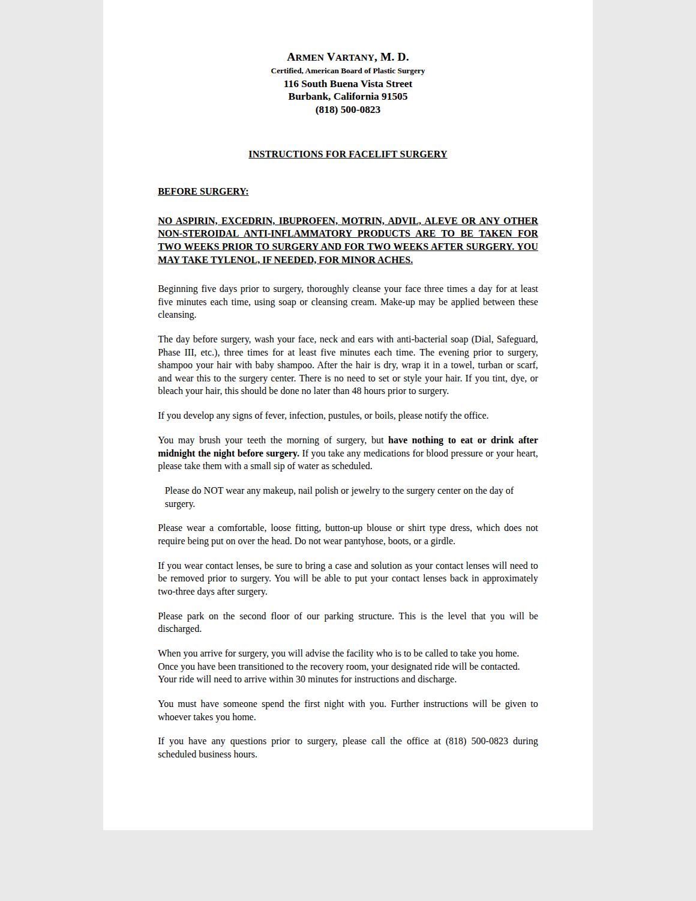ARMEN VARTANY, M. D.
Certified, American Board of Plastic Surgery
116 South Buena Vista Street
Burbank, California 91505
(818) 500-0823
INSTRUCTIONS FOR FACELIFT SURGERY
BEFORE SURGERY:
NO ASPIRIN, EXCEDRIN, IBUPROFEN, MOTRIN, ADVIL, ALEVE OR ANY OTHER NON-STEROIDAL ANTI-INFLAMMATORY PRODUCTS ARE TO BE TAKEN FOR TWO WEEKS PRIOR TO SURGERY AND FOR TWO WEEKS AFTER SURGERY. YOU MAY TAKE TYLENOL, IF NEEDED, FOR MINOR ACHES.
Beginning five days prior to surgery, thoroughly cleanse your face three times a day for at least five minutes each time, using soap or cleansing cream. Make-up may be applied between these cleansing.
The day before surgery, wash your face, neck and ears with anti-bacterial soap (Dial, Safeguard, Phase III, etc.), three times for at least five minutes each time. The evening prior to surgery, shampoo your hair with baby shampoo. After the hair is dry, wrap it in a towel, turban or scarf, and wear this to the surgery center. There is no need to set or style your hair. If you tint, dye, or bleach your hair, this should be done no later than 48 hours prior to surgery.
If you develop any signs of fever, infection, pustules, or boils, please notify the office.
You may brush your teeth the morning of surgery, but have nothing to eat or drink after midnight the night before surgery. If you take any medications for blood pressure or your heart, please take them with a small sip of water as scheduled.
Please do NOT wear any makeup, nail polish or jewelry to the surgery center on the day of surgery.
Please wear a comfortable, loose fitting, button-up blouse or shirt type dress, which does not require being put on over the head. Do not wear pantyhose, boots, or a girdle.
If you wear contact lenses, be sure to bring a case and solution as your contact lenses will need to be removed prior to surgery. You will be able to put your contact lenses back in approximately two-three days after surgery.
Please park on the second floor of our parking structure. This is the level that you will be discharged.
When you arrive for surgery, you will advise the facility who is to be called to take you home. Once you have been transitioned to the recovery room, your designated ride will be contacted. Your ride will need to arrive within 30 minutes for instructions and discharge.
You must have someone spend the first night with you. Further instructions will be given to whoever takes you home.
If you have any questions prior to surgery, please call the office at (818) 500-0823 during scheduled business hours.